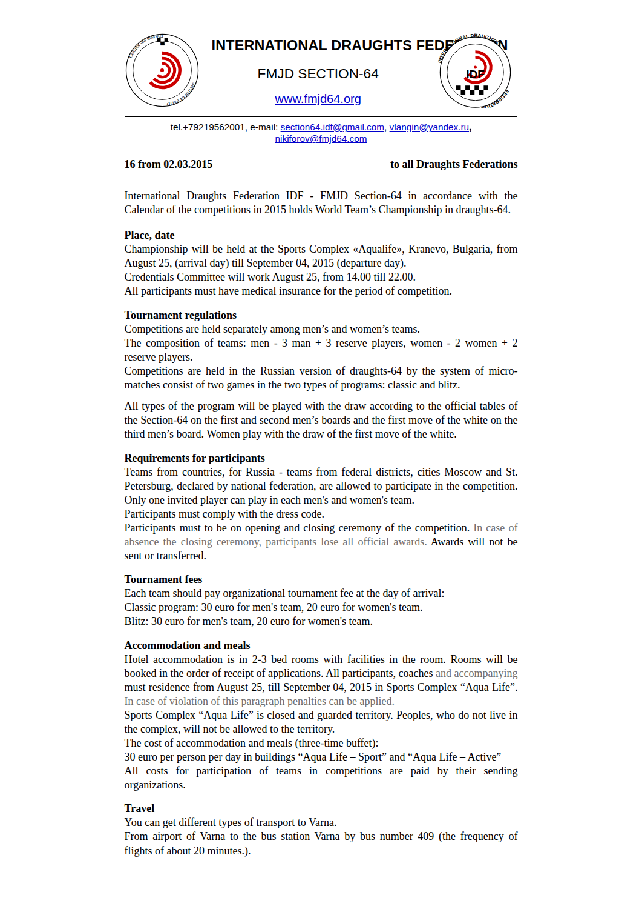INTERNATIONAL DRAUGHTS FEDERATION
FMJD SECTION-64
www.fmjd64.org
tel.+79219562001, e-mail: section64.idf@gmail.com, vlangin@yandex.ru, nikiforov@fmjd64.com
16 from 02.03.2015
to all Draughts Federations
International Draughts Federation IDF - FMJD Section-64 in accordance with the Calendar of the competitions in 2015 holds World Team’s Championship in draughts-64.
Place, date
Championship will be held at the Sports Complex «Aqualife», Kranevo, Bulgaria, from August 25, (arrival day) till September 04, 2015 (departure day).
Credentials Committee will work August 25, from 14.00 till 22.00.
All participants must have medical insurance for the period of competition.
Tournament regulations
Competitions are held separately among men’s and women’s teams.
The composition of teams: men - 3 man + 3 reserve players, women - 2 women + 2 reserve players.
Competitions are held in the Russian version of draughts-64 by the system of micro-matches consist of two games in the two types of programs: classic and blitz.
All types of the program will be played with the draw according to the official tables of the Section-64 on the first and second men’s boards and the first move of the white on the third men’s board. Women play with the draw of the first move of the white.
Requirements for participants
Teams from countries, for Russia - teams from federal districts, cities Moscow and St. Petersburg, declared by national federation, are allowed to participate in the competition. Only one invited player can play in each men's and women's team.
Participants must comply with the dress code.
Participants must to be on opening and closing ceremony of the competition. In case of absence the closing ceremony, participants lose all official awards. Awards will not be sent or transferred.
Tournament fees
Each team should pay organizational tournament fee at the day of arrival:
Classic program: 30 euro for men's team, 20 euro for women's team.
Blitz: 30 euro for men's team, 20 euro for women's team.
Accommodation and meals
Hotel accommodation is in 2-3 bed rooms with facilities in the room. Rooms will be booked in the order of receipt of applications. All participants, coaches and accompanying must residence from August 25, till September 04, 2015 in Sports Complex “Aqua Life”. In case of violation of this paragraph penalties can be applied.
Sports Complex “Aqua Life” is closed and guarded territory. Peoples, who do not live in the complex, will not be allowed to the territory.
The cost of accommodation and meals (three-time buffet):
30 euro per person per day in buildings “Aqua Life – Sport” and “Aqua Life – Active”
All costs for participation of teams in competitions are paid by their sending organizations.
Travel
You can get different types of transport to Varna.
From airport of Varna to the bus station Varna by bus number 409 (the frequency of flights of about 20 minutes.).